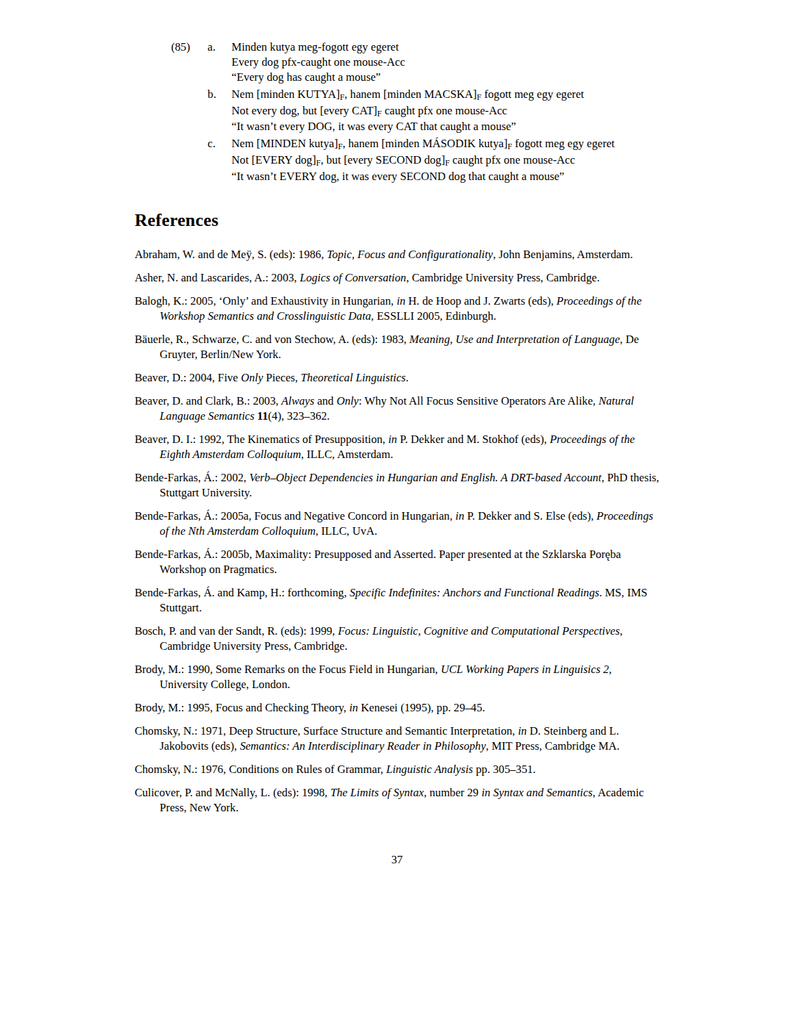(85)
a.
Minden kutya meg-fogott egy egeret Every dog pfx-caught one mouse-Acc “Every dog has caught a mouse”
b.
Nem [minden KUTYA]F, hanem [minden MACSKA]F fogott meg egy egeret Not every dog, but [every CAT]F caught pfx one mouse-Acc “It wasn’t every DOG, it was every CAT that caught a mouse”
c.
Nem [MINDEN kutya]F, hanem [minden MÁSODIK kutya]F fogott meg egy egeret Not [EVERY dog]F, but [every SECOND dog]F caught pfx one mouse-Acc “It wasn’t EVERY dog, it was every SECOND dog that caught a mouse”
References
Abraham, W. and de Meÿ, S. (eds): 1986, Topic, Focus and Configurationality, John Benjamins, Amsterdam.
Asher, N. and Lascarides, A.: 2003, Logics of Conversation, Cambridge University Press, Cambridge.
Balogh, K.: 2005, ‘Only’ and Exhaustivity in Hungarian, in H. de Hoop and J. Zwarts (eds), Proceedings of the Workshop Semantics and Crosslinguistic Data, ESSLLI 2005, Edinburgh.
Bäuerle, R., Schwarze, C. and von Stechow, A. (eds): 1983, Meaning, Use and Interpretation of Language, De Gruyter, Berlin/New York.
Beaver, D.: 2004, Five Only Pieces, Theoretical Linguistics.
Beaver, D. and Clark, B.: 2003, Always and Only: Why Not All Focus Sensitive Operators Are Alike, Natural Language Semantics 11(4), 323–362.
Beaver, D. I.: 1992, The Kinematics of Presupposition, in P. Dekker and M. Stokhof (eds), Proceedings of the Eighth Amsterdam Colloquium, ILLC, Amsterdam.
Bende-Farkas, Á.: 2002, Verb–Object Dependencies in Hungarian and English. A DRT-based Account, PhD thesis, Stuttgart University.
Bende-Farkas, Á.: 2005a, Focus and Negative Concord in Hungarian, in P. Dekker and S. Else (eds), Proceedings of the Nth Amsterdam Colloquium, ILLC, UvA.
Bende-Farkas, Á.: 2005b, Maximality: Presupposed and Asserted. Paper presented at the Szklarska Poręba Workshop on Pragmatics.
Bende-Farkas, Á. and Kamp, H.: forthcoming, Specific Indefinites: Anchors and Functional Readings. MS, IMS Stuttgart.
Bosch, P. and van der Sandt, R. (eds): 1999, Focus: Linguistic, Cognitive and Computational Perspectives, Cambridge University Press, Cambridge.
Brody, M.: 1990, Some Remarks on the Focus Field in Hungarian, UCL Working Papers in Linguisics 2, University College, London.
Brody, M.: 1995, Focus and Checking Theory, in Kenesei (1995), pp. 29–45.
Chomsky, N.: 1971, Deep Structure, Surface Structure and Semantic Interpretation, in D. Steinberg and L. Jakobovits (eds), Semantics: An Interdisciplinary Reader in Philosophy, MIT Press, Cambridge MA.
Chomsky, N.: 1976, Conditions on Rules of Grammar, Linguistic Analysis pp. 305–351.
Culicover, P. and McNally, L. (eds): 1998, The Limits of Syntax, number 29 in Syntax and Semantics, Academic Press, New York.
37